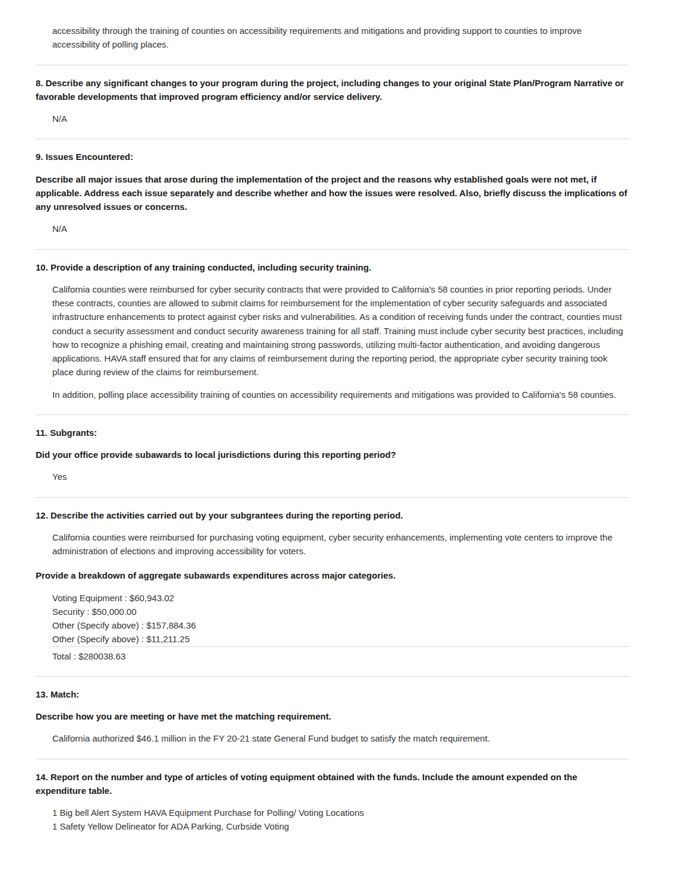accessibility through the training of counties on accessibility requirements and mitigations and providing support to counties to improve accessibility of polling places.
8. Describe any significant changes to your program during the project, including changes to your original State Plan/Program Narrative or favorable developments that improved program efficiency and/or service delivery.
N/A
9. Issues Encountered:
Describe all major issues that arose during the implementation of the project and the reasons why established goals were not met, if applicable. Address each issue separately and describe whether and how the issues were resolved. Also, briefly discuss the implications of any unresolved issues or concerns.
N/A
10. Provide a description of any training conducted, including security training.
California counties were reimbursed for cyber security contracts that were provided to California's 58 counties in prior reporting periods. Under these contracts, counties are allowed to submit claims for reimbursement for the implementation of cyber security safeguards and associated infrastructure enhancements to protect against cyber risks and vulnerabilities. As a condition of receiving funds under the contract, counties must conduct a security assessment and conduct security awareness training for all staff. Training must include cyber security best practices, including how to recognize a phishing email, creating and maintaining strong passwords, utilizing multi-factor authentication, and avoiding dangerous applications. HAVA staff ensured that for any claims of reimbursement during the reporting period, the appropriate cyber security training took place during review of the claims for reimbursement.
In addition, polling place accessibility training of counties on accessibility requirements and mitigations was provided to California's 58 counties.
11. Subgrants:
Did your office provide subawards to local jurisdictions during this reporting period?
Yes
12. Describe the activities carried out by your subgrantees during the reporting period.
California counties were reimbursed for purchasing voting equipment, cyber security enhancements, implementing vote centers to improve the administration of elections and improving accessibility for voters.
Provide a breakdown of aggregate subawards expenditures across major categories.
Voting Equipment : $60,943.02
Security : $50,000.00
Other (Specify above) : $157,884.36
Other (Specify above) : $11,211.25
Total : $280038.63
13. Match:
Describe how you are meeting or have met the matching requirement.
California authorized $46.1 million in the FY 20-21 state General Fund budget to satisfy the match requirement.
14. Report on the number and type of articles of voting equipment obtained with the funds. Include the amount expended on the expenditure table.
1 Big bell Alert System HAVA Equipment Purchase for Polling/ Voting Locations
1 Safety Yellow Delineator for ADA Parking, Curbside Voting